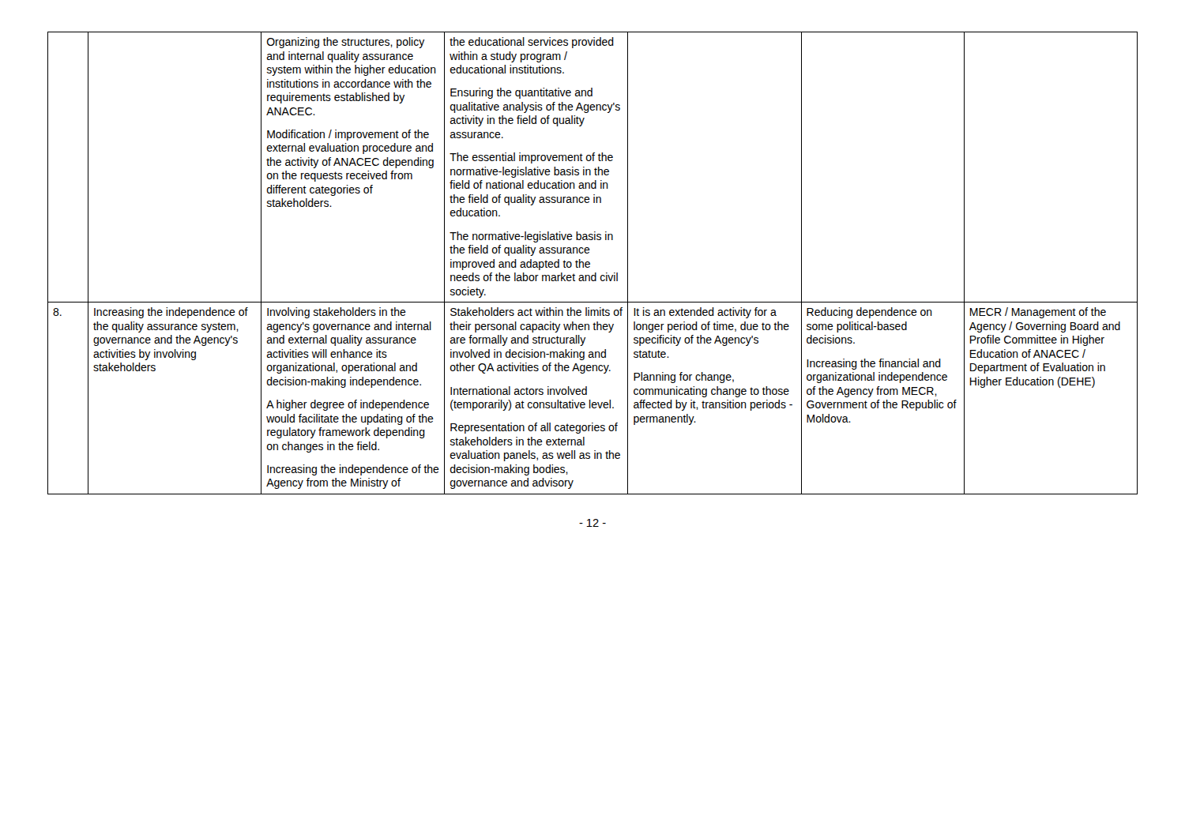| | | Organizing the structures, policy and internal quality assurance system within the higher education institutions in accordance with the requirements established by ANACEC. Modification / improvement of the external evaluation procedure and the activity of ANACEC depending on the requests received from different categories of stakeholders. | the educational services provided within a study program / educational institutions. Ensuring the quantitative and qualitative analysis of the Agency's activity in the field of quality assurance. The essential improvement of the normative-legislative basis in the field of national education and in the field of quality assurance in education. The normative-legislative basis in the field of quality assurance improved and adapted to the needs of the labor market and civil society. | | | |
| 8. | Increasing the independence of the quality assurance system, governance and the Agency's activities by involving stakeholders | Involving stakeholders in the agency's governance and internal and external quality assurance activities will enhance its organizational, operational and decision-making independence. A higher degree of independence would facilitate the updating of the regulatory framework depending on changes in the field. Increasing the independence of the Agency from the Ministry of | Stakeholders act within the limits of their personal capacity when they are formally and structurally involved in decision-making and other QA activities of the Agency. International actors involved (temporarily) at consultative level. Representation of all categories of stakeholders in the external evaluation panels, as well as in the decision-making bodies, governance and advisory | It is an extended activity for a longer period of time, due to the specificity of the Agency's statute. Planning for change, communicating change to those affected by it, transition periods - permanently. | Reducing dependence on some political-based decisions. Increasing the financial and organizational independence of the Agency from MECR, Government of the Republic of Moldova. | MECR / Management of the Agency / Governing Board and Profile Committee in Higher Education of ANACEC / Department of Evaluation in Higher Education (DEHE) |
- 12 -